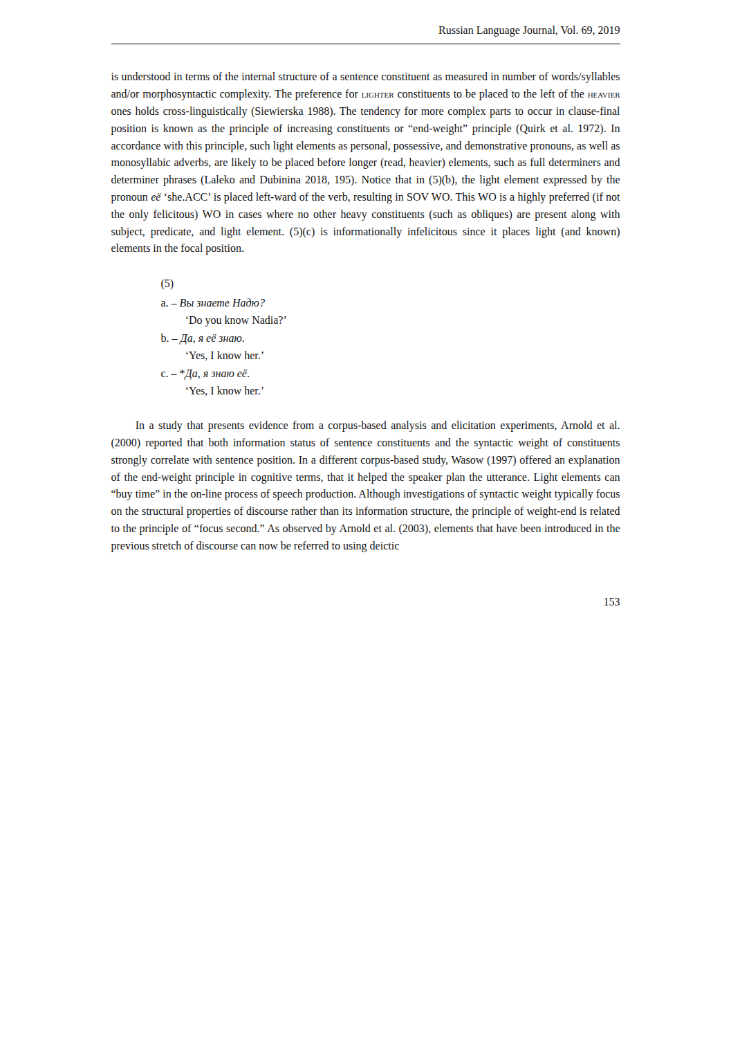Russian Language Journal, Vol. 69, 2019
is understood in terms of the internal structure of a sentence constituent as measured in number of words/syllables and/or morphosyntactic complexity. The preference for lighter constituents to be placed to the left of the heavier ones holds cross-linguistically (Siewierska 1988). The tendency for more complex parts to occur in clause-final position is known as the principle of increasing constituents or “end-weight” principle (Quirk et al. 1972). In accordance with this principle, such light elements as personal, possessive, and demonstrative pronouns, as well as monosyllabic adverbs, are likely to be placed before longer (read, heavier) elements, such as full determiners and determiner phrases (Laleko and Dubinina 2018, 195). Notice that in (5)(b), the light element expressed by the pronoun её ‘she.ACC’ is placed left-ward of the verb, resulting in SOV WO. This WO is a highly preferred (if not the only felicitous) WO in cases where no other heavy constituents (such as obliques) are present along with subject, predicate, and light element. (5)(c) is informationally infelicitous since it places light (and known) elements in the focal position.
(5)
a. – Вы знаете Надю? ‘Do you know Nadia?’
b. – Да, я её знаю. ‘Yes, I know her.’
c. – *Да, я знаю её. ‘Yes, I know her.’
In a study that presents evidence from a corpus-based analysis and elicitation experiments, Arnold et al. (2000) reported that both information status of sentence constituents and the syntactic weight of constituents strongly correlate with sentence position. In a different corpus-based study, Wasow (1997) offered an explanation of the end-weight principle in cognitive terms, that it helped the speaker plan the utterance. Light elements can “buy time” in the on-line process of speech production. Although investigations of syntactic weight typically focus on the structural properties of discourse rather than its information structure, the principle of weight-end is related to the principle of “focus second.” As observed by Arnold et al. (2003), elements that have been introduced in the previous stretch of discourse can now be referred to using deictic
153